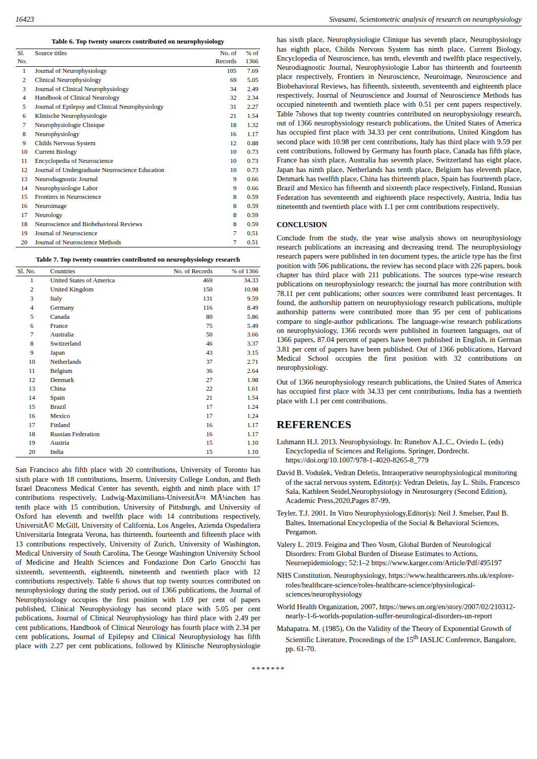16423 Sivasami, Scientometric analysis of research on neurophysiology
Table 6. Top twenty sources contributed on neurophysiology
| Sl. No. | Source titles | No. of Records | % of 1366 |
| --- | --- | --- | --- |
| 1 | Journal of Neurophysiology | 105 | 7.69 |
| 2 | Clinical Neurophysiology | 69 | 5.05 |
| 3 | Journal of Clinical Neurophysiology | 34 | 2.49 |
| 4 | Handbook of Clinical Neurology | 32 | 2.34 |
| 5 | Journal of Epilepsy and Clinical Neurophysiology | 31 | 2.27 |
| 6 | Klinische Neurophysiologie | 21 | 1.54 |
| 7 | Neurophysiologie Clinique | 18 | 1.32 |
| 8 | Neurophysiology | 16 | 1.17 |
| 9 | Childs Nervous System | 12 | 0.88 |
| 10 | Current Biology | 10 | 0.73 |
| 11 | Encyclopedia of Neuroscience | 10 | 0.73 |
| 12 | Journal of Undergraduate Neuroscience Education | 10 | 0.73 |
| 13 | Neurodiagnostic Journal | 9 | 0.66 |
| 14 | Neurophysiologie Labor | 9 | 0.66 |
| 15 | Frontiers in Neuroscience | 8 | 0.59 |
| 16 | Neuroimage | 8 | 0.59 |
| 17 | Neurology | 8 | 0.59 |
| 18 | Neuroscience and Biobehavioral Reviews | 8 | 0.59 |
| 19 | Journal of Neuroscience | 7 | 0.51 |
| 20 | Journal of Neuroscience Methods | 7 | 0.51 |
Table 7. Top twenty countries contributed on neurophysiology research
| Sl. No. | Countries | No. of Records | % of 1366 |
| --- | --- | --- | --- |
| 1 | United States of America | 469 | 34.33 |
| 2 | United Kingdom | 150 | 10.98 |
| 3 | Italy | 131 | 9.59 |
| 4 | Germany | 116 | 8.49 |
| 5 | Canada | 80 | 5.86 |
| 6 | France | 75 | 5.49 |
| 7 | Australia | 50 | 3.66 |
| 8 | Switzerland | 46 | 3.37 |
| 9 | Japan | 43 | 3.15 |
| 10 | Netherlands | 37 | 2.71 |
| 11 | Belgium | 36 | 2.64 |
| 12 | Denmark | 27 | 1.98 |
| 13 | China | 22 | 1.61 |
| 14 | Spain | 21 | 1.54 |
| 15 | Brazil | 17 | 1.24 |
| 16 | Mexico | 17 | 1.24 |
| 17 | Finland | 16 | 1.17 |
| 18 | Russian Federation | 16 | 1.17 |
| 19 | Austria | 15 | 1.10 |
| 20 | India | 15 | 1.10 |
San Francisco ahs fifth place with 20 contributions, University of Toronto has sixth place with 18 contributions, Inserm, University College London, and Beth Israel Deaconess Medical Center has seventh, eighth and ninth place with 17 contributions respectively, Ludwig-Maximilians-UniversitÃ¤t MÃ¼nchen has tenth place with 15 contribution, University of Pittsburgh, and University of Oxford has eleventh and twelfth place with 14 contributions respectively, UniversitÃ© McGill, University of California, Los Angeles, Azienda Ospedaliera Universitaria Integrata Verona, has thirteenth, fourteenth and fifteenth place with 13 contributions respectively, University of Zurich, University of Washington, Medical University of South Carolina, The George Washington University School of Medicine and Health Sciences and Fondazione Don Carlo Gnocchi has sixteenth, seventeenth, eighteenth, nineteenth and twentieth place with 12 contributions respectively. Table 6 shows that top twenty sources contributed on neurophysiology during the study period, out of 1366 publications, the Journal of Neurophysiology occupies the first position with 1.69 per cent of papers published, Clinical Neurophysiology has second place with 5.05 per cent publications, Journal of Clinical Neurophysiology has third place with 2.49 per cent publications, Handbook of Clinical Neurology has fourth place with 2.34 per cent publications, Journal of Epilepsy and Clinical Neurophysiology has fifth place with 2.27 per cent publications, followed by Klinische Neurophysiologie has sixth place, Neurophysiologie Clinique has seventh place, Neurophysiology has eighth place, Childs Nervous System has ninth place, Current Biology, Encyclopedia of Neuroscience, has tenth, eleventh and twelfth place respectively, Neurodiagnostic Journal, Neurophysiologie Labor has thirteenth and fourteenth place respectively, Frontiers in Neuroscience, Neuroimage, Neuroscience and Biobehavioral Reviews, has fifteenth, sixteenth, seventeenth and eighteenth place respectively, Journal of Neuroscience and Journal of Neuroscience Methods has occupied nineteenth and twentieth place with 0.51 per cent papers respectively. Table 7shows that top twenty countries contributed on neurophysiology research, out of 1366 neurophysiology research publications, the United States of America has occupied first place with 34.33 per cent contributions, United Kingdom has second place with 10.98 per cent contributions, Italy has third place with 9.59 per cent contributions, followed by Germany has fourth place, Canada has fifth place, France has sixth place, Australia has seventh place, Switzerland has eight place, Japan has ninth place, Netherlands has tenth place, Belgium has eleventh place, Denmark has twelfth place, China has thirteenth place, Spain has fourteenth place, Brazil and Mexico has fifteenth and sixteenth place respectively, Finland, Russian Federation has seventeenth and eighteenth place respectively, Austria, India has nineteenth and twentieth place with 1.1 per cent contributions respectively.
CONCLUSION
Conclude from the study, the year wise analysis shows on neurophysiology research publications an increasing and decreasing trend. The neurophysiology research papers were published in ten document types, the article type has the first position with 506 publications, the review has second place with 226 papers, book chapter has third place with 211 publications. The sources type-wise research publications on neurophysiology research; the journal has more contribution with 78.11 per cent publications; other sources were contributed least percentages. It found, the authorship pattern on neurophysiology research publications, multiple authorship patterns were contributed more than 95 per cent of publications compare to single-author publications. The language-wise research publications on neurophysiology, 1366 records were published in fourteen languages, out of 1366 papers, 87.04 percent of papers have been published in English, in German 3.81 per cent of papers have been published. Out of 1366 publications, Harvard Medical School occupies the first position with 32 contributions on neurophysiology.
Out of 1366 neurophysiology research publications, the United States of America has occupied first place with 34.33 per cent contributions, India has a twentieth place with 1.1 per cent contributions.
REFERENCES
Luhmann H.J. 2013. Neurophysiology. In: Runehov A.L.C., Oviedo L. (eds) Encyclopedia of Sciences and Religions. Springer, Dordrecht. https://doi.org/10.1007/978-1-4020-8265-8_779
David B. Vodušek, Vedran Deletis, Intraoperative neurophysiological monitoring of the sacral nervous system, Editor(s): Vedran Deletis, Jay L. Shils, Francesco Sala, Kathleen Seidel,Neurophysiology in Neurosurgery (Second Edition), Academic Press,2020,Pages 87-99,
Teyler, T.J. 2001. In Vitro Neurophysiology,Editor(s): Neil J. Smelser, Paul B. Baltes, International Encyclopedia of the Social & Behavioral Sciences, Pergamon.
Valery L. 2019. Feigina and Theo Vosm, Global Burden of Neurological Disorders: From Global Burden of Disease Estimates to Actions, Neuroepidemiology; 52:1–2 https://www.karger.com/Article/Pdf/495197
NHS Constitution, Neurophysiology, https://www.healthcareers.nhs.uk/explore-roles/healthcare-science/roles-healthcare-science/physiological-sciences/neurophysiology
World Health Organization, 2007, https://news.un.org/en/story/2007/02/210312-nearly-1-6-worlds-population-suffer-neurological-disorders-un-report
Mahapatra. M. (1985), On the Validity of the Theory of Exponential Growth of Scientific Literature, Proceedings of the 15th IASLIC Conference, Bangalore, pp. 61-70.
*******